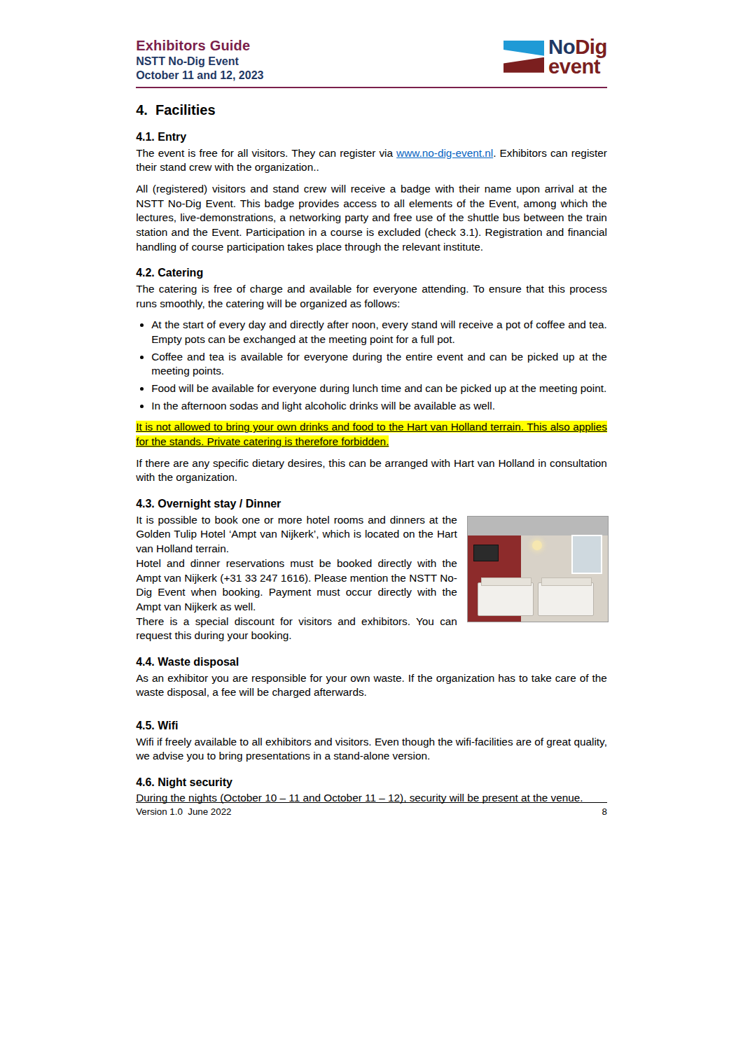Exhibitors Guide
NSTT No-Dig Event
October 11 and 12, 2023
No Dig
event
4. Facilities
4.1. Entry
The event is free for all visitors. They can register via www.no-dig-event.nl. Exhibitors can register their stand crew with the organization..
All (registered) visitors and stand crew will receive a badge with their name upon arrival at the NSTT No-Dig Event. This badge provides access to all elements of the Event, among which the lectures, live-demonstrations, a networking party and free use of the shuttle bus between the train station and the Event. Participation in a course is excluded (check 3.1). Registration and financial handling of course participation takes place through the relevant institute.
4.2. Catering
The catering is free of charge and available for everyone attending. To ensure that this process runs smoothly, the catering will be organized as follows:
At the start of every day and directly after noon, every stand will receive a pot of coffee and tea. Empty pots can be exchanged at the meeting point for a full pot.
Coffee and tea is available for everyone during the entire event and can be picked up at the meeting points.
Food will be available for everyone during lunch time and can be picked up at the meeting point.
In the afternoon sodas and light alcoholic drinks will be available as well.
It is not allowed to bring your own drinks and food to the Hart van Holland terrain. This also applies for the stands. Private catering is therefore forbidden.
If there are any specific dietary desires, this can be arranged with Hart van Holland in consultation with the organization.
4.3. Overnight stay / Dinner
It is possible to book one or more hotel rooms and dinners at the Golden Tulip Hotel ‘Ampt van Nijkerk’, which is located on the Hart van Holland terrain.
Hotel and dinner reservations must be booked directly with the Ampt van Nijkerk (+31 33 247 1616). Please mention the NSTT No-Dig Event when booking. Payment must occur directly with the Ampt van Nijkerk as well.
There is a special discount for visitors and exhibitors. You can request this during your booking.
4.4. Waste disposal
As an exhibitor you are responsible for your own waste. If the organization has to take care of the waste disposal, a fee will be charged afterwards.
4.5. Wifi
Wifi if freely available to all exhibitors and visitors. Even though the wifi-facilities are of great quality, we advise you to bring presentations in a stand-alone version.
4.6. Night security
During the nights (October 10 – 11 and October 11 – 12), security will be present at the venue.
Version 1.0 June 2022 8